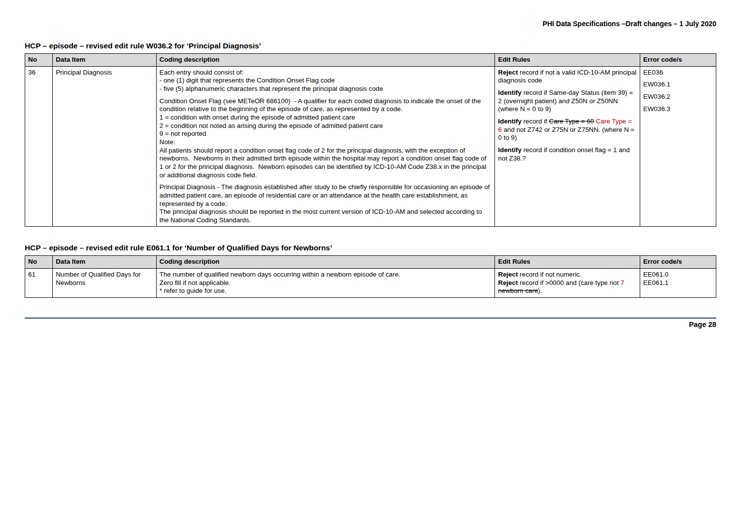PHI Data Specifications –Draft changes – 1 July 2020
HCP – episode – revised edit rule W036.2 for ‘Principal Diagnosis’
| No | Data Item | Coding description | Edit Rules | Error code/s |
| --- | --- | --- | --- | --- |
| 36 | Principal Diagnosis | Each entry should consist of: - one (1) digit that represents the Condition Onset Flag code - five (5) alphanumeric characters that represent the principal diagnosis code Condition Onset Flag (see METeOR 686100) - A qualifier for each coded diagnosis to indicate the onset of the condition relative to the beginning of the episode of care, as represented by a code. 1 = condition with onset during the episode of admitted patient care 2 = condition not noted as arising during the episode of admitted patient care 9 = not reported Note: All patients should report a condition onset flag code of 2 for the principal diagnosis, with the exception of newborns. Newborns in their admitted birth episode within the hospital may report a condition onset flag code of 1 or 2 for the principal diagnosis. Newborn episodes can be identified by ICD-10-AM Code Z38.x in the principal or additional diagnosis code field. Principal Diagnosis - The diagnosis established after study to be chiefly responsible for occasioning an episode of admitted patient care, an episode of residential care or an attendance at the health care establishment, as represented by a code. The principal diagnosis should be reported in the most current version of ICD-10-AM and selected according to the National Coding Standards. | Reject record if not a valid ICD-10-AM principal diagnosis code Identify record if Same-day Status (item 39) = 2 (overnight patient) and Z50N or Z50NN (where N = 0 to 9) Identify record if Care Type = 60 Care Type = 6 and not Z742 or Z75N or Z75NN. (where N = 0 to 9) Identify record if condition onset flag = 1 and not Z38.? | EE036 EW036.1 EW036.2 EW036.3 |
HCP – episode – revised edit rule E061.1 for ‘Number of Qualified Days for Newborns’
| No | Data Item | Coding description | Edit Rules | Error code/s |
| --- | --- | --- | --- | --- |
| 61 | Number of Qualified Days for Newborns | The number of qualified newborn days occurring within a newborn episode of care. Zero fill if not applicable. * refer to guide for use. | Reject record if not numeric. Reject record if >0000 and (care type not 7 newborn care ). | EE061.0 EE061.1 |
Page 28